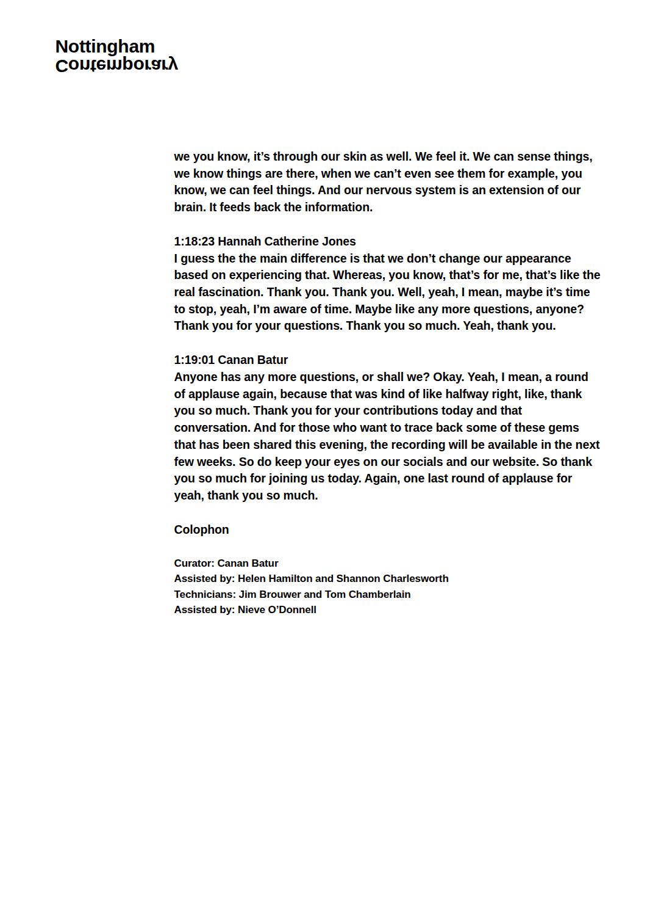Nottingham Contemporary
we you know, it’s through our skin as well. We feel it. We can sense things, we know things are there, when we can’t even see them for example, you know, we can feel things. And our nervous system is an extension of our brain. It feeds back the information.
1:18:23 Hannah Catherine Jones I guess the the main difference is that we don’t change our appearance based on experiencing that. Whereas, you know, that’s for me, that’s like the real fascination. Thank you. Thank you. Well, yeah, I mean, maybe it’s time to stop, yeah, I’m aware of time. Maybe like any more questions, anyone? Thank you for your questions. Thank you so much. Yeah, thank you.
1:19:01 Canan Batur Anyone has any more questions, or shall we? Okay. Yeah, I mean, a round of applause again, because that was kind of like halfway right, like, thank you so much. Thank you for your contributions today and that conversation. And for those who want to trace back some of these gems that has been shared this evening, the recording will be available in the next few weeks. So do keep your eyes on our socials and our website. So thank you so much for joining us today. Again, one last round of applause for yeah, thank you so much.
Colophon
Curator: Canan Batur
Assisted by: Helen Hamilton and Shannon Charlesworth
Technicians: Jim Brouwer and Tom Chamberlain
Assisted by: Nieve O’Donnell